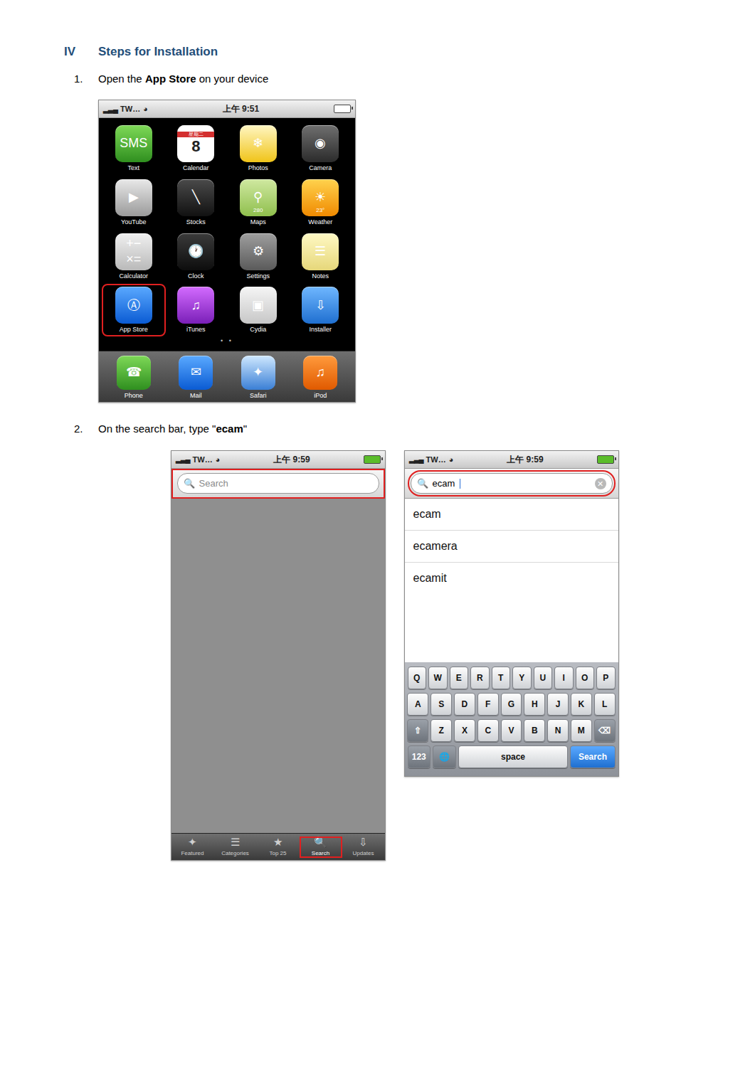IVSteps for Installation
Open the App Store on your device
▂▃▄ TW… ◕ 上午 9:51
SMS
Text
星期二 8
Calendar
❄
Photos
◉
Camera
▶
YouTube
╲
Stocks
⚲280
Maps
☀23°
Weather
+−
×=
Calculator
🕐
Clock
⚙
Settings
☰
Notes
Ⓐ
App Store
♫
iTunes
▣
Cydia
⇩
Installer
• •
☎
Phone
✉
Mail
✦
Safari
♫
iPod
On the search bar, type "ecam"
▂▃▄ TW… ◕ 上午 9:59
🔍 Search
✦Featured
☰Categories
★Top 25
🔍Search
⇩Updates
▂▃▄ TW… ◕ 上午 9:59
🔍 ecam ✕
ecam
ecamera
ecamit
Q
W
E
R
T
Y
U
I
O
P
A
S
D
F
G
H
J
K
L
⇧
Z
X
C
V
B
N
M
⌫
123
🌐
space
Search